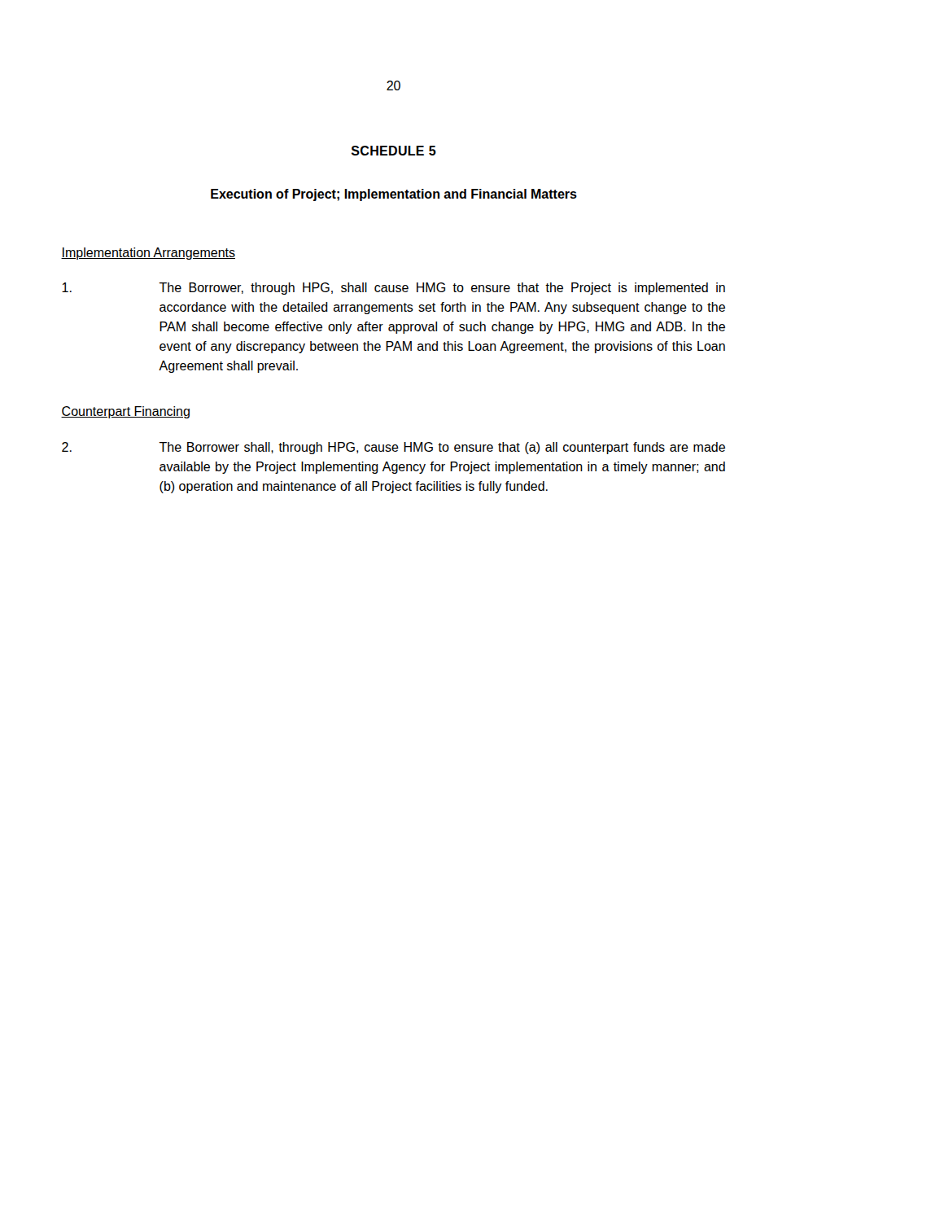20
SCHEDULE 5
Execution of Project; Implementation and Financial Matters
Implementation Arrangements
1.
The Borrower, through HPG, shall cause HMG to ensure that the Project is implemented in accordance with the detailed arrangements set forth in the PAM. Any subsequent change to the PAM shall become effective only after approval of such change by HPG, HMG and ADB. In the event of any discrepancy between the PAM and this Loan Agreement, the provisions of this Loan Agreement shall prevail.
Counterpart Financing
2.
The Borrower shall, through HPG, cause HMG to ensure that (a) all counterpart funds are made available by the Project Implementing Agency for Project implementation in a timely manner; and (b) operation and maintenance of all Project facilities is fully funded.